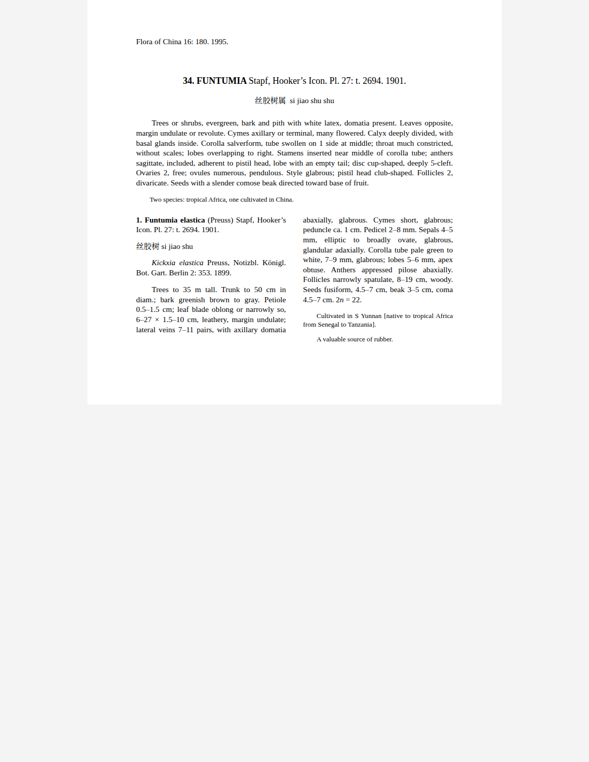Flora of China 16: 180. 1995.
34. FUNTUMIA Stapf, Hooker’s Icon. Pl. 27: t. 2694. 1901.
丝胶树属 si jiao shu shu
Trees or shrubs, evergreen, bark and pith with white latex, domatia present. Leaves opposite, margin undulate or revolute. Cymes axillary or terminal, many flowered. Calyx deeply divided, with basal glands inside. Corolla salverform, tube swollen on 1 side at middle; throat much constricted, without scales; lobes overlapping to right. Stamens inserted near middle of corolla tube; anthers sagittate, included, adherent to pistil head, lobe with an empty tail; disc cup-shaped, deeply 5-cleft. Ovaries 2, free; ovules numerous, pendulous. Style glabrous; pistil head club-shaped. Follicles 2, divaricate. Seeds with a slender comose beak directed toward base of fruit.
Two species: tropical Africa, one cultivated in China.
1. Funtumia elastica (Preuss) Stapf, Hooker’s Icon. Pl. 27: t. 2694. 1901.
丝胶树 si jiao shu
Kickxia elastica Preuss, Notizbl. Königl. Bot. Gart. Berlin 2: 353. 1899.
Trees to 35 m tall. Trunk to 50 cm in diam.; bark greenish brown to gray. Petiole 0.5–1.5 cm; leaf blade oblong or narrowly so, 6–27 × 1.5–10 cm, leathery, margin undulate; lateral veins 7–11 pairs, with axillary domatia abaxially, glabrous. Cymes short, glabrous; peduncle ca. 1 cm. Pedicel 2–8 mm. Sepals 4–5 mm, elliptic to broadly ovate, glabrous, glandular adaxially. Corolla tube pale green to white, 7–9 mm, glabrous; lobes 5–6 mm, apex obtuse. Anthers appressed pilose abaxially. Follicles narrowly spatulate, 8–19 cm, woody. Seeds fusiform, 4.5–7 cm, beak 3–5 cm, coma 4.5–7 cm. 2n = 22.
Cultivated in S Yunnan [native to tropical Africa from Senegal to Tanzania].
A valuable source of rubber.